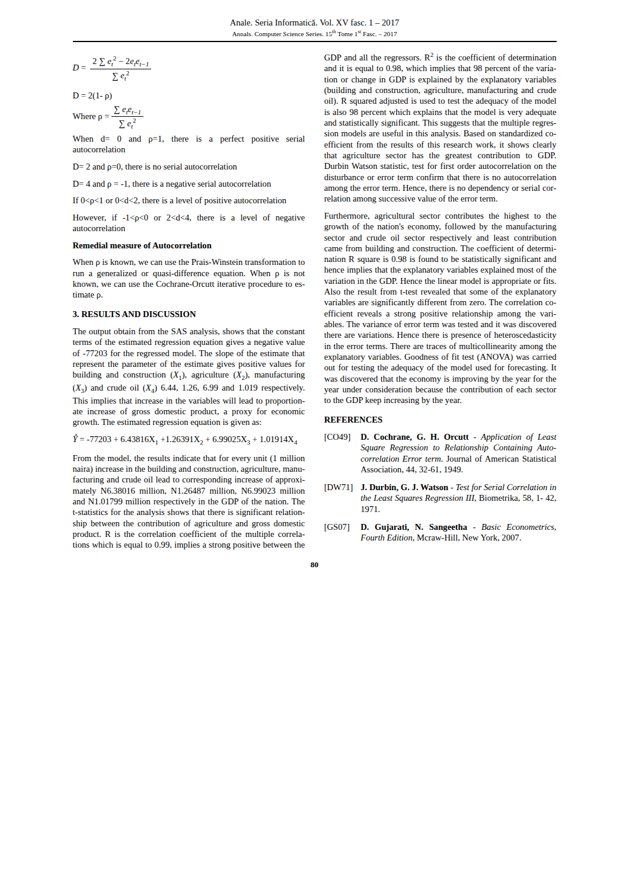Anale. Seria Informatică. Vol. XV fasc. 1 – 2017
Annals. Computer Science Series. 15th Tome 1st Fasc. – 2017
D = 2 ∑ et2 − 2et et−1 ∑ et2
D = 2(1- ρ)
Where ρ = ∑ et et−1 ∑ et2
When d= 0 and ρ=1, there is a perfect positive serial autocorrelation
D= 2 and ρ=0, there is no serial autocorrelation
D= 4 and ρ = -1, there is a negative serial autocorrelation
If 0<ρ<1 or 0<d<2, there is a level of positive autocorrelation
However, if -1<ρ<0 or 2<d<4, there is a level of negative autocorrelation
Remedial measure of Autocorrelation
When ρ is known, we can use the Prais-Winstein transformation to run a generalized or quasi-difference equation. When ρ is not known, we can use the Cochrane-Orcutt iterative procedure to estimate ρ.
3. RESULTS AND DISCUSSION
The output obtain from the SAS analysis, shows that the constant terms of the estimated regression equation gives a negative value of -77203 for the regressed model. The slope of the estimate that represent the parameter of the estimate gives positive values for building and construction (X1), agriculture (X2), manufacturing (X3) and crude oil (X4) 6.44, 1.26, 6.99 and 1.019 respectively. This implies that increase in the variables will lead to proportionate increase of gross domestic product, a proxy for economic growth. The estimated regression equation is given as:
Ŷ = -77203 + 6.43816X1 +1.26391X2 + 6.99025X3 + 1.01914X4
From the model, the results indicate that for every unit (1 million naira) increase in the building and construction, agriculture, manufacturing and crude oil lead to corresponding increase of approximately N6.38016 million, N1.26487 million, N6.99023 million and N1.01799 million respectively in the GDP of the nation. The t-statistics for the analysis shows that there is significant relationship between the contribution of agriculture and gross domestic product. R is the correlation coefficient of the multiple correlations which is equal to 0.99, implies a strong positive between the GDP and all the regressors. R2 is the coefficient of determination and it is equal to 0.98, which implies that 98 percent of the variation or change in GDP is explained by the explanatory variables (building and construction, agriculture, manufacturing and crude oil). R squared adjusted is used to test the adequacy of the model is also 98 percent which explains that the model is very adequate and statistically significant. This suggests that the multiple regression models are useful in this analysis. Based on standardized coefficient from the results of this research work, it shows clearly that agriculture sector has the greatest contribution to GDP. Durbin Watson statistic, test for first order autocorrelation on the disturbance or error term confirm that there is no autocorrelation among the error term. Hence, there is no dependency or serial correlation among successive value of the error term.
Furthermore, agricultural sector contributes the highest to the growth of the nation's economy, followed by the manufacturing sector and crude oil sector respectively and least contribution came from building and construction. The coefficient of determination R square is 0.98 is found to be statistically significant and hence implies that the explanatory variables explained most of the variation in the GDP. Hence the linear model is appropriate or fits. Also the result from t-test revealed that some of the explanatory variables are significantly different from zero. The correlation coefficient reveals a strong positive relationship among the variables. The variance of error term was tested and it was discovered there are variations. Hence there is presence of heteroscedasticity in the error terms. There are traces of multicollinearity among the explanatory variables. Goodness of fit test (ANOVA) was carried out for testing the adequacy of the model used for forecasting. It was discovered that the economy is improving by the year for the year under consideration because the contribution of each sector to the GDP keep increasing by the year.
REFERENCES
[CO49]
D. Cochrane, G. H. Orcutt - Application of Least Square Regression to Relationship Containing Auto-correlation Error term. Journal of American Statistical Association, 44, 32-61, 1949.
[DW71]
J. Durbin, G. J. Watson - Test for Serial Correlation in the Least Squares Regression III, Biometrika, 58, 1- 42, 1971.
[GS07]
D. Gujarati, N. Sangeetha - Basic Econometrics, Fourth Edition, Mcraw-Hill, New York, 2007.
80